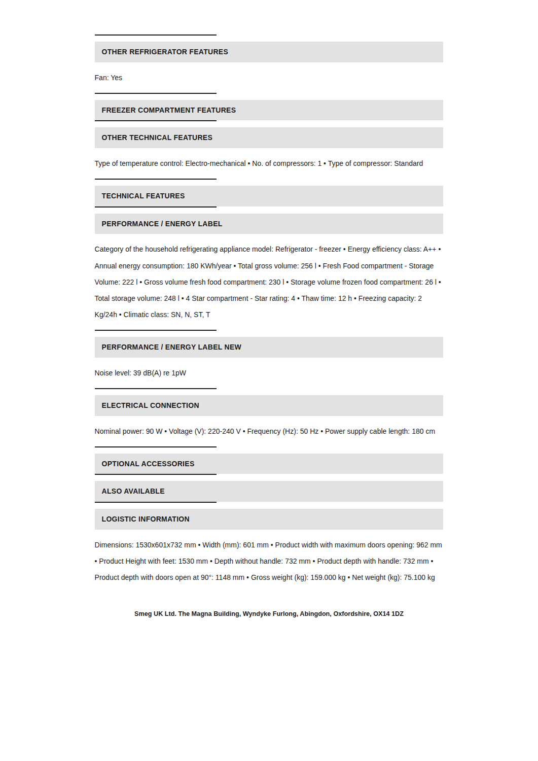OTHER REFRIGERATOR FEATURES
Fan: Yes
FREEZER COMPARTMENT FEATURES
OTHER TECHNICAL FEATURES
Type of temperature control: Electro-mechanical • No. of compressors: 1 • Type of compressor: Standard
TECHNICAL FEATURES
PERFORMANCE / ENERGY LABEL
Category of the household refrigerating appliance model: Refrigerator - freezer • Energy efficiency class: A++ • Annual energy consumption: 180 KWh/year • Total gross volume: 256 l • Fresh Food compartment - Storage Volume: 222 l • Gross volume fresh food compartment: 230 l • Storage volume frozen food compartment: 26 l • Total storage volume: 248 l • 4 Star compartment - Star rating: 4 • Thaw time: 12 h • Freezing capacity: 2 Kg/24h • Climatic class: SN, N, ST, T
PERFORMANCE / ENERGY LABEL NEW
Noise level: 39 dB(A) re 1pW
ELECTRICAL CONNECTION
Nominal power: 90 W • Voltage (V): 220-240 V • Frequency (Hz): 50 Hz • Power supply cable length: 180 cm
OPTIONAL ACCESSORIES
ALSO AVAILABLE
LOGISTIC INFORMATION
Dimensions: 1530x601x732 mm • Width (mm): 601 mm • Product width with maximum doors opening: 962 mm • Product Height with feet: 1530 mm • Depth without handle: 732 mm • Product depth with handle: 732 mm • Product depth with doors open at 90°: 1148 mm • Gross weight (kg): 159.000 kg • Net weight (kg): 75.100 kg
Smeg UK Ltd. The Magna Building, Wyndyke Furlong, Abingdon, Oxfordshire, OX14 1DZ